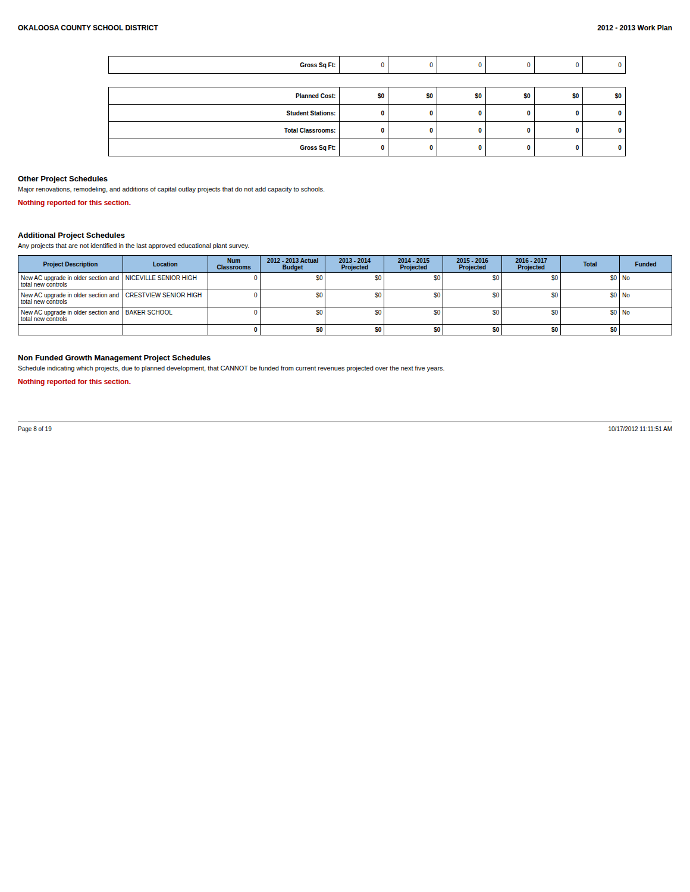OKALOOSA COUNTY SCHOOL DISTRICT 2012 - 2013 Work Plan
| | Gross Sq Ft: | 0 | 0 | 0 | 0 | 0 | 0 | |
| | Planned Cost: | $0 | $0 | $0 | $0 | $0 | $0 | |
| | Student Stations: | 0 | 0 | 0 | 0 | 0 | 0 | |
| | Total Classrooms: | 0 | 0 | 0 | 0 | 0 | 0 | |
| | Gross Sq Ft: | 0 | 0 | 0 | 0 | 0 | 0 | |
Other Project Schedules
Major renovations, remodeling, and additions of capital outlay projects that do not add capacity to schools.
Nothing reported for this section.
Additional Project Schedules
Any projects that are not identified in the last approved educational plant survey.
| Project Description | Location | Num Classrooms | 2012 - 2013 Actual Budget | 2013 - 2014 Projected | 2014 - 2015 Projected | 2015 - 2016 Projected | 2016 - 2017 Projected | Total | Funded |
| --- | --- | --- | --- | --- | --- | --- | --- | --- | --- |
| New AC upgrade in older section and total new controls | NICEVILLE SENIOR HIGH | 0 | $0 | $0 | $0 | $0 | $0 | $0 | No |
| New AC upgrade in older section and total new controls | CRESTVIEW SENIOR HIGH | 0 | $0 | $0 | $0 | $0 | $0 | $0 | No |
| New AC upgrade in older section and total new controls | BAKER SCHOOL | 0 | $0 | $0 | $0 | $0 | $0 | $0 | No |
| | | 0 | $0 | $0 | $0 | $0 | $0 | $0 | |
Non Funded Growth Management Project Schedules
Schedule indicating which projects, due to planned development, that CANNOT be funded from current revenues projected over the next five years.
Nothing reported for this section.
Page 8 of 19 10/17/2012 11:11:51 AM